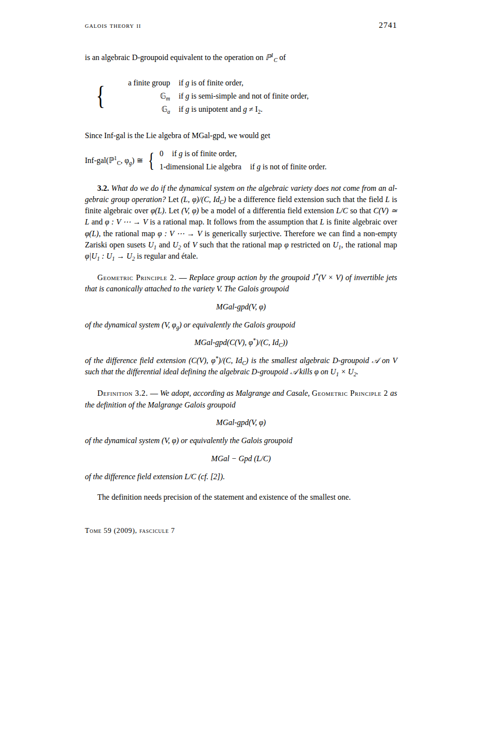galois theory ii 2741
is an algebraic D-groupoid equivalent to the operation on ℙ1C of
{
a finite group
if g is of finite order,
𝔾m
if g is semi-simple and not of finite order,
𝔾a
if g is unipotent and g ≠ I2.
Since Inf-gal is the Lie algebra of MGal-gpd, we would get
Inf-gal(ℙ1C, φg) ≅
{
0 if g is of finite order,
1-dimensional Lie algebra if g is not of finite order.
3.2. What do we do if the dynamical system on the algebraic variety does not come from an algebraic group operation? Let (L, φ)/(C, IdC) be a difference field extension such that the field L is finite algebraic over φ(L). Let (V, φ) be a model of a differentia field extension L/C so that C(V) ≃ L and φ : V ⋯ → V is a rational map. It follows from the assumption that L is finite algebraic over φ(L), the rational map φ : V ⋯ → V is generically surjective. Therefore we can find a non-empty Zariski open susets U1 and U2 of V such that the rational map φ restricted on U1, the rational map φ|U1 : U1 → U2 is regular and étale.
Geometric Principle 2. — Replace group action by the groupoid J*(V × V) of invertible jets that is canonically attached to the variety V. The Galois groupoid
MGal-gpd(V, φ)
of the dynamical system (V, φg) or equivalently the Galois groupoid
MGal-gpd(C(V), φ*)/(C, IdC))
of the difference field extension (C(V), φ*)/(C, IdC) is the smallest algebraic D-groupoid 𝒜 on V such that the differential ideal defining the algebraic D-groupoid 𝒜 kills φ on U1 × U2.
Definition 3.2. — We adopt, according as Malgrange and Casale, Geometric Principle 2 as the definition of the Malgrange Galois groupoid
MGal-gpd(V, φ)
of the dynamical system (V, φ) or equivalently the Galois groupoid
MGal − Gpd (L/C)
of the difference field extension L/C (cf. [2]).
The definition needs precision of the statement and existence of the smallest one.
Tome 59 (2009), fascicule 7